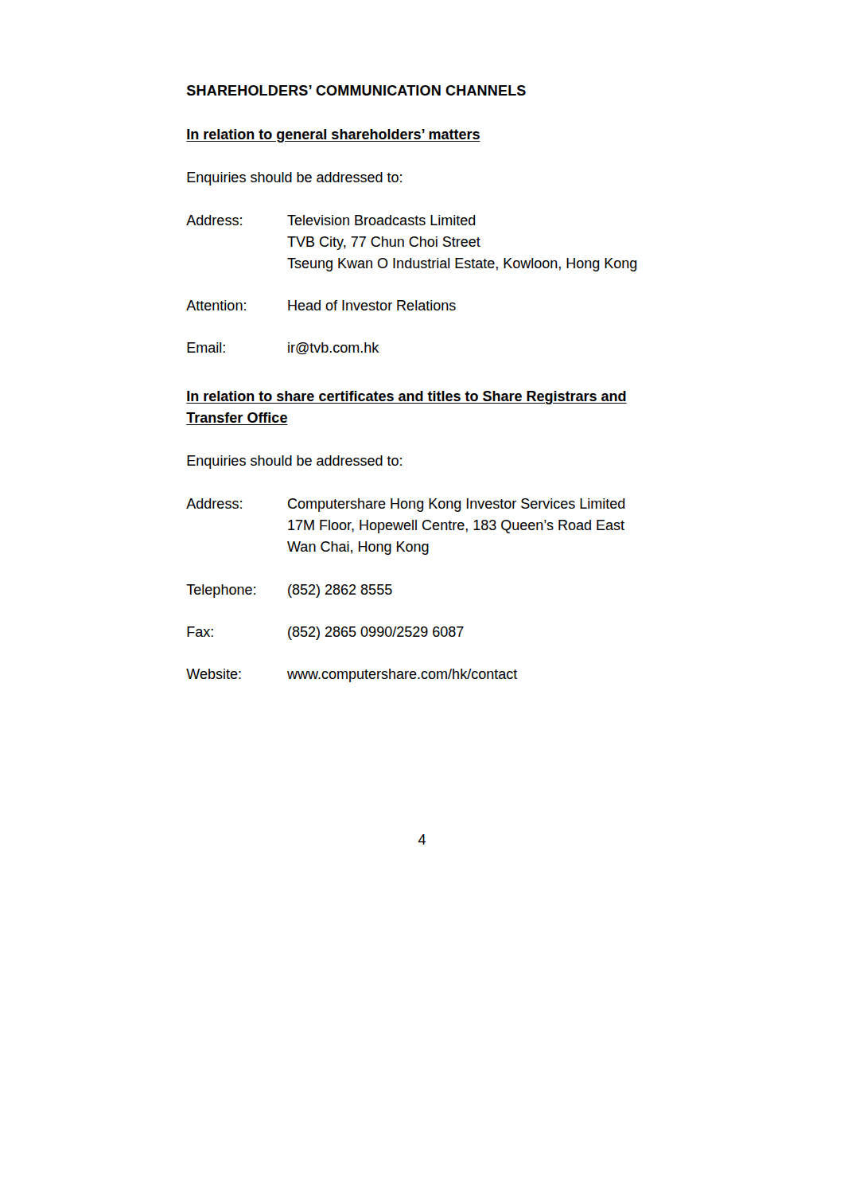SHAREHOLDERS’ COMMUNICATION CHANNELS
In relation to general shareholders’ matters
Enquiries should be addressed to:
| Address: | Television Broadcasts Limited TVB City, 77 Chun Choi Street Tseung Kwan O Industrial Estate, Kowloon, Hong Kong |
| Attention: | Head of Investor Relations |
| Email: | ir@tvb.com.hk |
In relation to share certificates and titles to Share Registrars and Transfer Office
Enquiries should be addressed to:
| Address: | Computershare Hong Kong Investor Services Limited 17M Floor, Hopewell Centre, 183 Queen’s Road East Wan Chai, Hong Kong |
| Telephone: | (852) 2862 8555 |
| Fax: | (852) 2865 0990/2529 6087 |
| Website: | www.computershare.com/hk/contact |
4